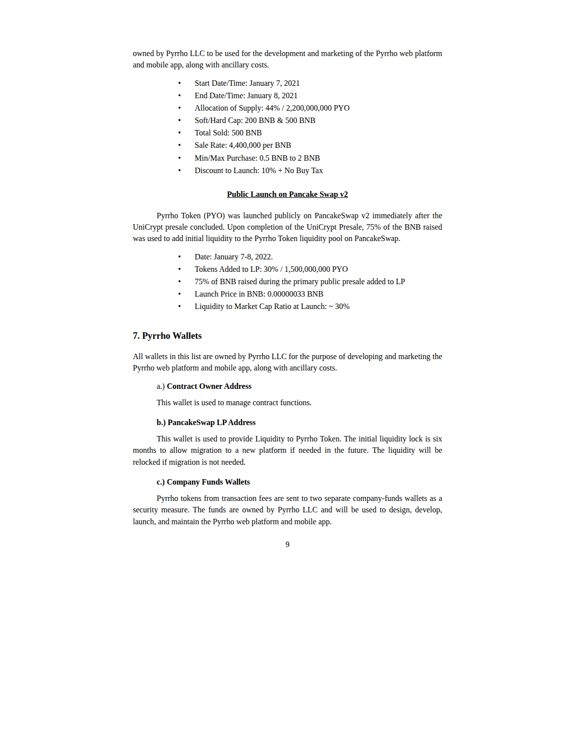owned by Pyrrho LLC to be used for the development and marketing of the Pyrrho web platform and mobile app, along with ancillary costs.
Start Date/Time: January 7, 2021
End Date/Time: January 8, 2021
Allocation of Supply: 44% / 2,200,000,000 PYO
Soft/Hard Cap: 200 BNB & 500 BNB
Total Sold: 500 BNB
Sale Rate: 4,400,000 per BNB
Min/Max Purchase: 0.5 BNB to 2 BNB
Discount to Launch: 10% + No Buy Tax
Public Launch on Pancake Swap v2
Pyrrho Token (PYO) was launched publicly on PancakeSwap v2 immediately after the UniCrypt presale concluded. Upon completion of the UniCrypt Presale, 75% of the BNB raised was used to add initial liquidity to the Pyrrho Token liquidity pool on PancakeSwap.
Date: January 7-8, 2022.
Tokens Added to LP: 30% / 1,500,000,000 PYO
75% of BNB raised during the primary public presale added to LP
Launch Price in BNB: 0.00000033 BNB
Liquidity to Market Cap Ratio at Launch: ~ 30%
7. Pyrrho Wallets
All wallets in this list are owned by Pyrrho LLC for the purpose of developing and marketing the Pyrrho web platform and mobile app, along with ancillary costs.
a.) Contract Owner Address
This wallet is used to manage contract functions.
b.) PancakeSwap LP Address
This wallet is used to provide Liquidity to Pyrrho Token. The initial liquidity lock is six months to allow migration to a new platform if needed in the future. The liquidity will be relocked if migration is not needed.
c.) Company Funds Wallets
Pyrrho tokens from transaction fees are sent to two separate company-funds wallets as a security measure. The funds are owned by Pyrrho LLC and will be used to design, develop, launch, and maintain the Pyrrho web platform and mobile app.
9